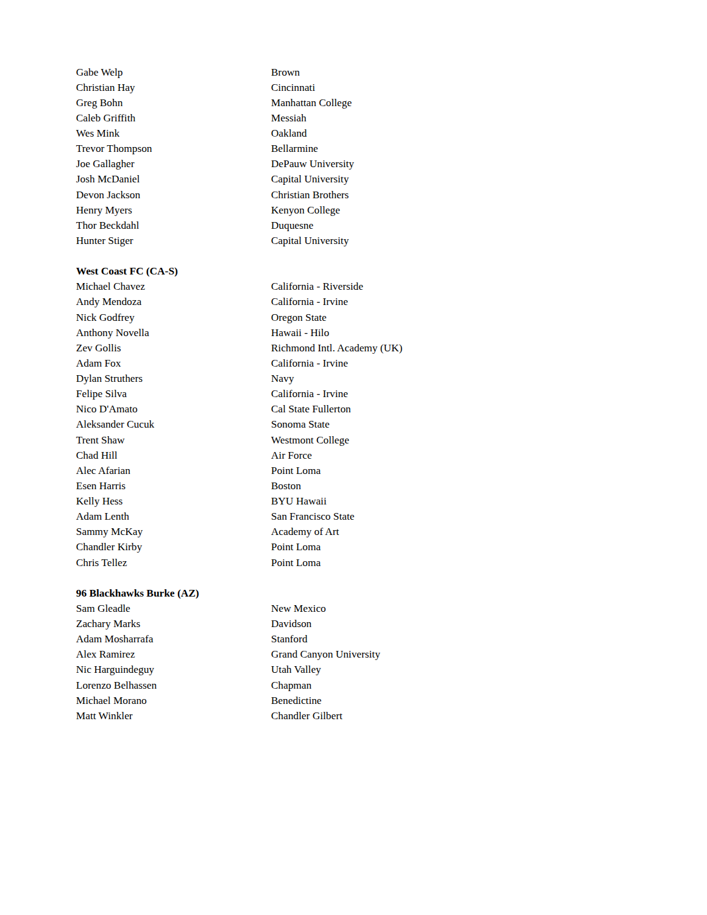| Gabe Welp | Brown |
| Christian Hay | Cincinnati |
| Greg Bohn | Manhattan College |
| Caleb Griffith | Messiah |
| Wes Mink | Oakland |
| Trevor Thompson | Bellarmine |
| Joe Gallagher | DePauw University |
| Josh McDaniel | Capital University |
| Devon Jackson | Christian Brothers |
| Henry Myers | Kenyon College |
| Thor Beckdahl | Duquesne |
| Hunter Stiger | Capital University |
West Coast FC (CA-S)
| Michael Chavez | California - Riverside |
| Andy Mendoza | California - Irvine |
| Nick Godfrey | Oregon State |
| Anthony Novella | Hawaii - Hilo |
| Zev Gollis | Richmond Intl. Academy (UK) |
| Adam Fox | California - Irvine |
| Dylan Struthers | Navy |
| Felipe Silva | California - Irvine |
| Nico D'Amato | Cal State Fullerton |
| Aleksander Cucuk | Sonoma State |
| Trent Shaw | Westmont College |
| Chad Hill | Air Force |
| Alec Afarian | Point Loma |
| Esen Harris | Boston |
| Kelly Hess | BYU Hawaii |
| Adam Lenth | San Francisco State |
| Sammy McKay | Academy of Art |
| Chandler Kirby | Point Loma |
| Chris Tellez | Point Loma |
96 Blackhawks Burke (AZ)
| Sam Gleadle | New Mexico |
| Zachary Marks | Davidson |
| Adam Mosharrafa | Stanford |
| Alex Ramirez | Grand Canyon University |
| Nic Harguindeguy | Utah Valley |
| Lorenzo Belhassen | Chapman |
| Michael Morano | Benedictine |
| Matt Winkler | Chandler Gilbert |